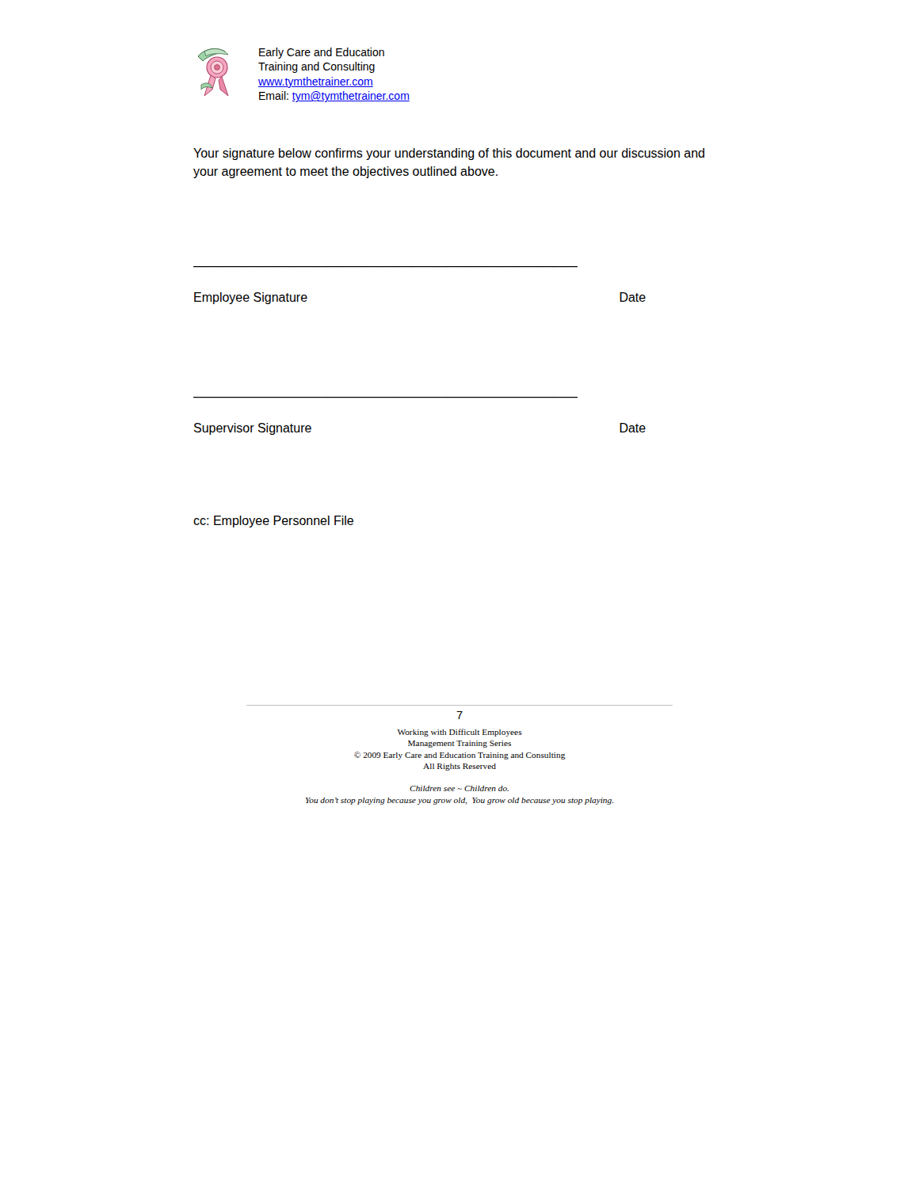Early Care and Education
Training and Consulting
www.tymthetrainer.com
Email: tym@tymthetrainer.com
Your signature below confirms your understanding of this document and our discussion and your agreement to meet the objectives outlined above.
______________________________________________________________
Employee Signature Date
______________________________________________________________
Supervisor Signature Date
cc: Employee Personnel File
7
Working with Difficult Employees
Management Training Series
© 2009 Early Care and Education Training and Consulting
All Rights Reserved
Children see ~ Children do.
You don’t stop playing because you grow old, You grow old because you stop playing.